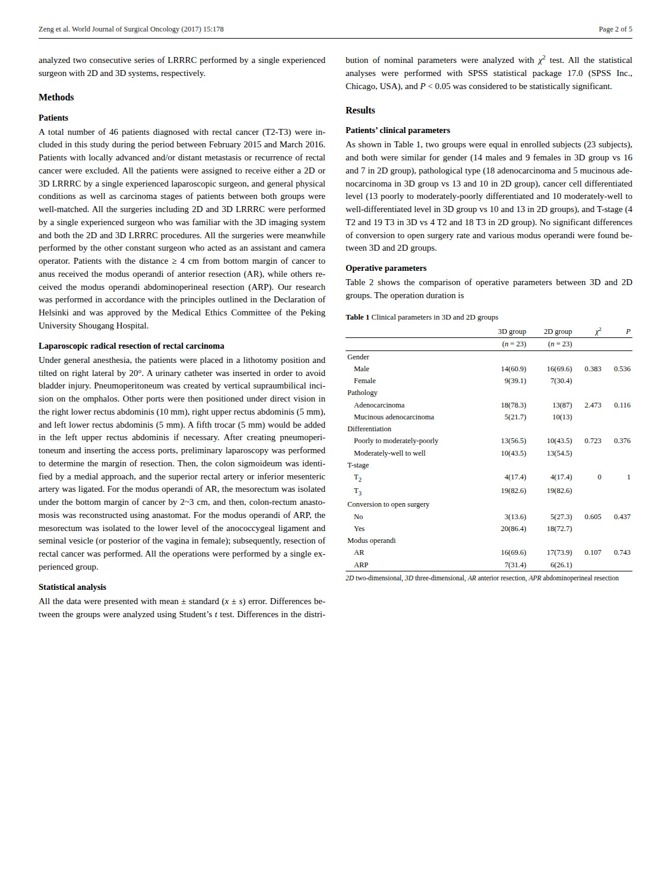Zeng et al. World Journal of Surgical Oncology (2017) 15:178 Page 2 of 5
analyzed two consecutive series of LRRRC performed by a single experienced surgeon with 2D and 3D systems, respectively.
Methods
Patients
A total number of 46 patients diagnosed with rectal cancer (T2-T3) were included in this study during the period between February 2015 and March 2016. Patients with locally advanced and/or distant metastasis or recurrence of rectal cancer were excluded. All the patients were assigned to receive either a 2D or 3D LRRRC by a single experienced laparoscopic surgeon, and general physical conditions as well as carcinoma stages of patients between both groups were well-matched. All the surgeries including 2D and 3D LRRRC were performed by a single experienced surgeon who was familiar with the 3D imaging system and both the 2D and 3D LRRRC procedures. All the surgeries were meanwhile performed by the other constant surgeon who acted as an assistant and camera operator. Patients with the distance ≥ 4 cm from bottom margin of cancer to anus received the modus operandi of anterior resection (AR), while others received the modus operandi abdominoperineal resection (ARP). Our research was performed in accordance with the principles outlined in the Declaration of Helsinki and was approved by the Medical Ethics Committee of the Peking University Shougang Hospital.
Laparoscopic radical resection of rectal carcinoma
Under general anesthesia, the patients were placed in a lithotomy position and tilted on right lateral by 20°. A urinary catheter was inserted in order to avoid bladder injury. Pneumoperitoneum was created by vertical supraumbilical incision on the omphalos. Other ports were then positioned under direct vision in the right lower rectus abdominis (10 mm), right upper rectus abdominis (5 mm), and left lower rectus abdominis (5 mm). A fifth trocar (5 mm) would be added in the left upper rectus abdominis if necessary. After creating pneumoperitoneum and inserting the access ports, preliminary laparoscopy was performed to determine the margin of resection. Then, the colon sigmoideum was identified by a medial approach, and the superior rectal artery or inferior mesenteric artery was ligated. For the modus operandi of AR, the mesorectum was isolated under the bottom margin of cancer by 2~3 cm, and then, colon-rectum anastomosis was reconstructed using anastomat. For the modus operandi of ARP, the mesorectum was isolated to the lower level of the anococcygeal ligament and seminal vesicle (or posterior of the vagina in female); subsequently, resection of rectal cancer was performed. All the operations were performed by a single experienced group.
Statistical analysis
All the data were presented with mean ± standard (x ± s) error. Differences between the groups were analyzed using Student’s t test. Differences in the distribution of nominal parameters were analyzed with χ2 test. All the statistical analyses were performed with SPSS statistical package 17.0 (SPSS Inc., Chicago, USA), and P < 0.05 was considered to be statistically significant.
Results
Patients’ clinical parameters
As shown in Table 1, two groups were equal in enrolled subjects (23 subjects), and both were similar for gender (14 males and 9 females in 3D group vs 16 and 7 in 2D group), pathological type (18 adenocarcinoma and 5 mucinous adenocarcinoma in 3D group vs 13 and 10 in 2D group), cancer cell differentiated level (13 poorly to moderately-poorly differentiated and 10 moderately-well to well-differentiated level in 3D group vs 10 and 13 in 2D groups), and T-stage (4 T2 and 19 T3 in 3D vs 4 T2 and 18 T3 in 2D group). No significant differences of conversion to open surgery rate and various modus operandi were found between 3D and 2D groups.
Operative parameters
Table 2 shows the comparison of operative parameters between 3D and 2D groups. The operation duration is
Table 1 Clinical parameters in 3D and 2D groups
| | 3D group | 2D group | χ 2 | P |
| --- | --- | --- | --- | --- |
| | ( n = 23) | ( n = 23) | | |
| Gender | | | | |
| Male | 14(60.9) | 16(69.6) | 0.383 | 0.536 |
| Female | 9(39.1) | 7(30.4) | | |
| Pathology | | | | |
| Adenocarcinoma | 18(78.3) | 13(87) | 2.473 | 0.116 |
| Mucinous adenocarcinoma | 5(21.7) | 10(13) | | |
| Differentiation | | | | |
| Poorly to moderately-poorly | 13(56.5) | 10(43.5) | 0.723 | 0.376 |
| Moderately-well to well | 10(43.5) | 13(54.5) | | |
| T-stage | | | | |
| T 2 | 4(17.4) | 4(17.4) | 0 | 1 |
| T 3 | 19(82.6) | 19(82.6) | | |
| Conversion to open surgery | | | | |
| No | 3(13.6) | 5(27.3) | 0.605 | 0.437 |
| Yes | 20(86.4) | 18(72.7) | | |
| Modus operandi | | | | |
| AR | 16(69.6) | 17(73.9) | 0.107 | 0.743 |
| ARP | 7(31.4) | 6(26.1) | | |
2D two-dimensional, 3D three-dimensional, AR anterior resection, APR abdominoperineal resection